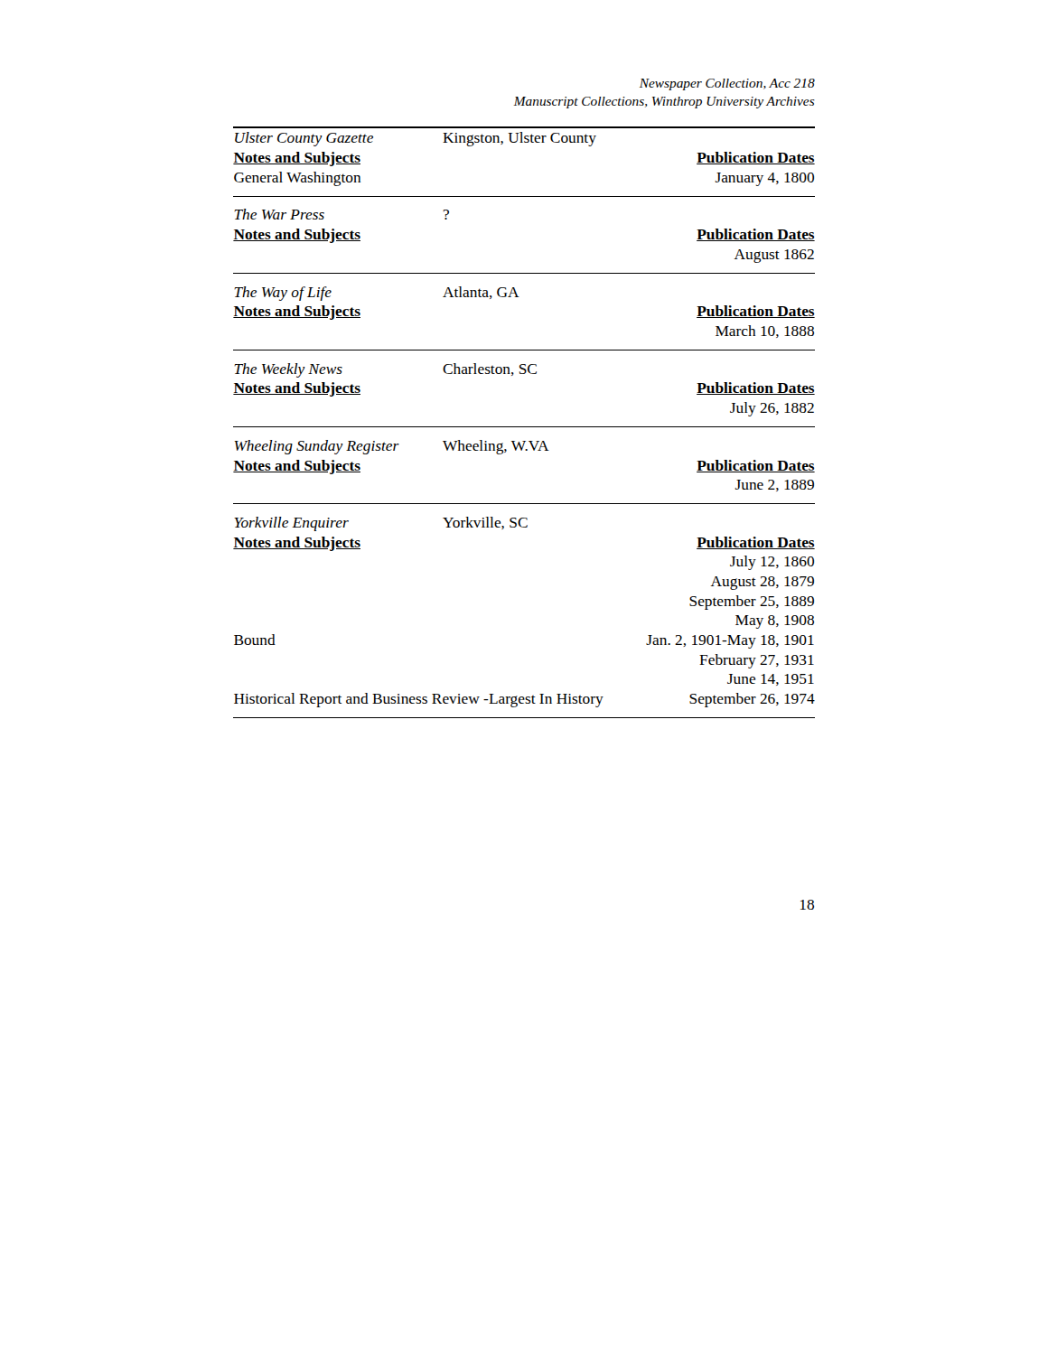Newspaper Collection, Acc 218
Manuscript Collections, Winthrop University Archives
| Ulster County Gazette | Kingston, Ulster County | |
| Notes and Subjects | | Publication Dates |
| General Washington | | January 4, 1800 |
| The War Press | ? | |
| Notes and Subjects | | Publication Dates |
| | | August 1862 |
| The Way of Life | Atlanta, GA | |
| Notes and Subjects | | Publication Dates |
| | | March 10, 1888 |
| The Weekly News | Charleston, SC | |
| Notes and Subjects | | Publication Dates |
| | | July 26, 1882 |
| Wheeling Sunday Register | Wheeling, W.VA | |
| Notes and Subjects | | Publication Dates |
| | | June 2, 1889 |
| Yorkville Enquirer | Yorkville, SC | |
| Notes and Subjects | | Publication Dates |
| | | July 12, 1860 |
| | | August 28, 1879 |
| | | September 25, 1889 |
| | | May 8, 1908 |
| Bound | | Jan. 2, 1901-May 18, 1901 |
| | | February 27, 1931 |
| | | June 14, 1951 |
| Historical Report and Business Review -Largest In History | September 26, 1974 |
18